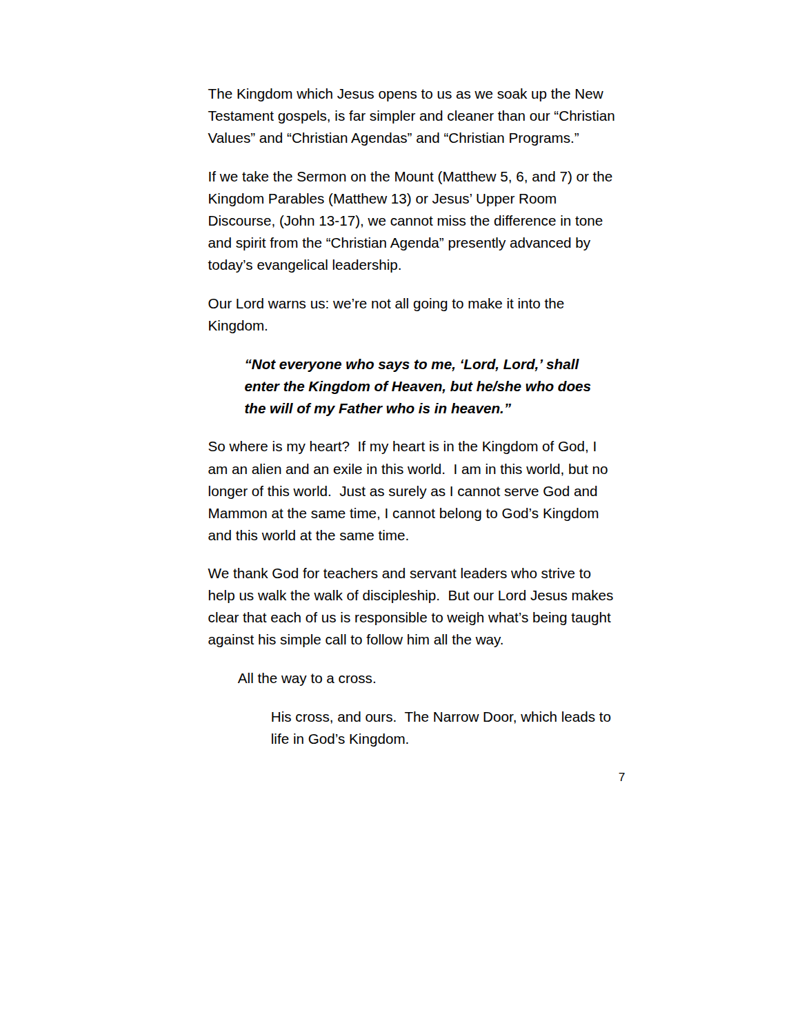The Kingdom which Jesus opens to us as we soak up the New Testament gospels, is far simpler and cleaner than our “Christian Values” and “Christian Agendas” and “Christian Programs.”
If we take the Sermon on the Mount (Matthew 5, 6, and 7) or the Kingdom Parables (Matthew 13) or Jesus’ Upper Room Discourse, (John 13-17), we cannot miss the difference in tone and spirit from the “Christian Agenda” presently advanced by today’s evangelical leadership.
Our Lord warns us: we’re not all going to make it into the Kingdom.
“Not everyone who says to me, ‘Lord, Lord,’ shall enter the Kingdom of Heaven, but he/she who does the will of my Father who is in heaven.”
So where is my heart? If my heart is in the Kingdom of God, I am an alien and an exile in this world. I am in this world, but no longer of this world. Just as surely as I cannot serve God and Mammon at the same time, I cannot belong to God’s Kingdom and this world at the same time.
We thank God for teachers and servant leaders who strive to help us walk the walk of discipleship. But our Lord Jesus makes clear that each of us is responsible to weigh what’s being taught against his simple call to follow him all the way.
All the way to a cross.
His cross, and ours. The Narrow Door, which leads to life in God’s Kingdom.
7